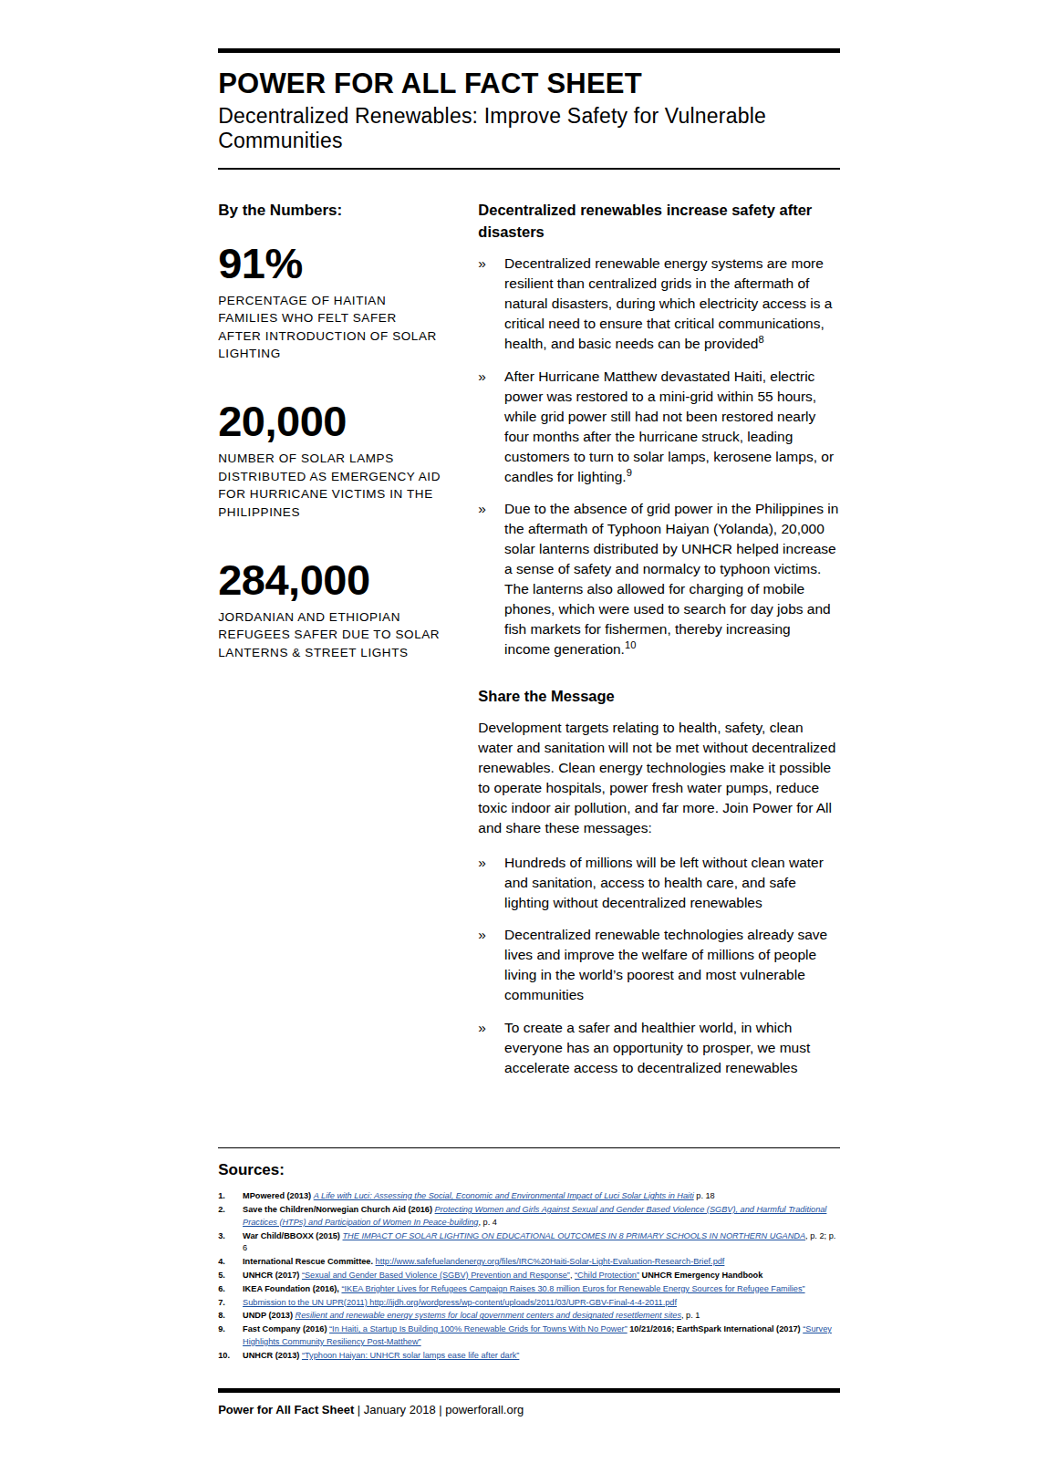POWER FOR ALL FACT SHEET Decentralized Renewables: Improve Safety for Vulnerable Communities
By the Numbers:
91%
Percentage of Haitian families who felt safer after introduction of solar lighting
20,000
Number of solar lamps distributed as emergency aid for hurricane victims in the Philippines
284,000
Jordanian and Ethiopian refugees safer due to solar lanterns & street lights
Decentralized renewables increase safety after disasters
Decentralized renewable energy systems are more resilient than centralized grids in the aftermath of natural disasters, during which electricity access is a critical need to ensure that critical communications, health, and basic needs can be provided8
After Hurricane Matthew devastated Haiti, electric power was restored to a mini-grid within 55 hours, while grid power still had not been restored nearly four months after the hurricane struck, leading customers to turn to solar lamps, kerosene lamps, or candles for lighting.9
Due to the absence of grid power in the Philippines in the aftermath of Typhoon Haiyan (Yolanda), 20,000 solar lanterns distributed by UNHCR helped increase a sense of safety and normalcy to typhoon victims. The lanterns also allowed for charging of mobile phones, which were used to search for day jobs and fish markets for fishermen, thereby increasing income generation.10
Share the Message
Development targets relating to health, safety, clean water and sanitation will not be met without decentralized renewables. Clean energy technologies make it possible to operate hospitals, power fresh water pumps, reduce toxic indoor air pollution, and far more. Join Power for All and share these messages:
Hundreds of millions will be left without clean water and sanitation, access to health care, and safe lighting without decentralized renewables
Decentralized renewable technologies already save lives and improve the welfare of millions of people living in the world’s poorest and most vulnerable communities
To create a safer and healthier world, in which everyone has an opportunity to prosper, we must accelerate access to decentralized renewables
Sources:
MPowered (2013) A Life with Luci: Assessing the Social, Economic and Environmental Impact of Luci Solar Lights in Haiti p. 18
Save the Children/Norwegian Church Aid (2016) Protecting Women and Girls Against Sexual and Gender Based Violence (SGBV), and Harmful Traditional Practices (HTPs) and Participation of Women In Peace-building, p. 4
War Child/BBOXX (2015) THE IMPACT OF SOLAR LIGHTING ON EDUCATIONAL OUTCOMES IN 8 PRIMARY SCHOOLS IN NORTHERN UGANDA, p. 2; p. 6
International Rescue Committee. http://www.safefuelandenergy.org/files/IRC%20Haiti-Solar-Light-Evaluation-Research-Brief.pdf
UNHCR (2017) “Sexual and Gender Based Violence (SGBV) Prevention and Response”, “Child Protection” UNHCR Emergency Handbook
IKEA Foundation (2016), “IKEA Brighter Lives for Refugees Campaign Raises 30.8 million Euros for Renewable Energy Sources for Refugee Families”
Submission to the UN UPR(2011) http://ijdh.org/wordpress/wp-content/uploads/2011/03/UPR-GBV-Final-4-4-2011.pdf
UNDP (2013) Resilient and renewable energy systems for local government centers and designated resettlement sites, p. 1
Fast Company (2016) “In Haiti, a Startup Is Building 100% Renewable Grids for Towns With No Power” 10/21/2016; EarthSpark International (2017) “Survey Highlights Community Resiliency Post-Matthew”
UNHCR (2013) “Typhoon Haiyan: UNHCR solar lamps ease life after dark”
Power for All Fact Sheet | January 2018 | powerforall.org